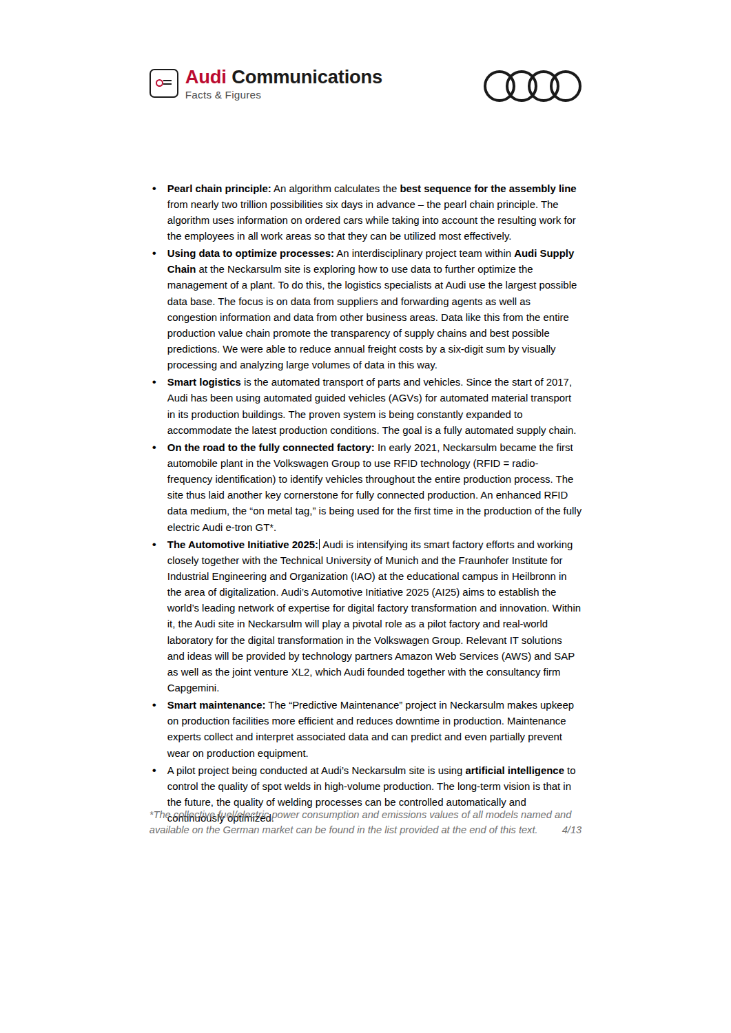Audi Communications
Facts & Figures
Pearl chain principle: An algorithm calculates the best sequence for the assembly line from nearly two trillion possibilities six days in advance – the pearl chain principle. The algorithm uses information on ordered cars while taking into account the resulting work for the employees in all work areas so that they can be utilized most effectively.
Using data to optimize processes: An interdisciplinary project team within Audi Supply Chain at the Neckarsulm site is exploring how to use data to further optimize the management of a plant. To do this, the logistics specialists at Audi use the largest possible data base. The focus is on data from suppliers and forwarding agents as well as congestion information and data from other business areas. Data like this from the entire production value chain promote the transparency of supply chains and best possible predictions. We were able to reduce annual freight costs by a six-digit sum by visually processing and analyzing large volumes of data in this way.
Smart logistics is the automated transport of parts and vehicles. Since the start of 2017, Audi has been using automated guided vehicles (AGVs) for automated material transport in its production buildings. The proven system is being constantly expanded to accommodate the latest production conditions. The goal is a fully automated supply chain.
On the road to the fully connected factory: In early 2021, Neckarsulm became the first automobile plant in the Volkswagen Group to use RFID technology (RFID = radio-frequency identification) to identify vehicles throughout the entire production process. The site thus laid another key cornerstone for fully connected production. An enhanced RFID data medium, the “on metal tag,” is being used for the first time in the production of the fully electric Audi e-tron GT*.
The Automotive Initiative 2025: Audi is intensifying its smart factory efforts and working closely together with the Technical University of Munich and the Fraunhofer Institute for Industrial Engineering and Organization (IAO) at the educational campus in Heilbronn in the area of digitalization. Audi’s Automotive Initiative 2025 (AI25) aims to establish the world’s leading network of expertise for digital factory transformation and innovation. Within it, the Audi site in Neckarsulm will play a pivotal role as a pilot factory and real-world laboratory for the digital transformation in the Volkswagen Group. Relevant IT solutions and ideas will be provided by technology partners Amazon Web Services (AWS) and SAP as well as the joint venture XL2, which Audi founded together with the consultancy firm Capgemini.
Smart maintenance: The “Predictive Maintenance” project in Neckarsulm makes upkeep on production facilities more efficient and reduces downtime in production. Maintenance experts collect and interpret associated data and can predict and even partially prevent wear on production equipment.
A pilot project being conducted at Audi’s Neckarsulm site is using artificial intelligence to control the quality of spot welds in high-volume production. The long-term vision is that in the future, the quality of welding processes can be controlled automatically and continuously optimized.
*The collective fuel/electric power consumption and emissions values of all models named and available on the German market can be found in the list provided at the end of this text. 4/13